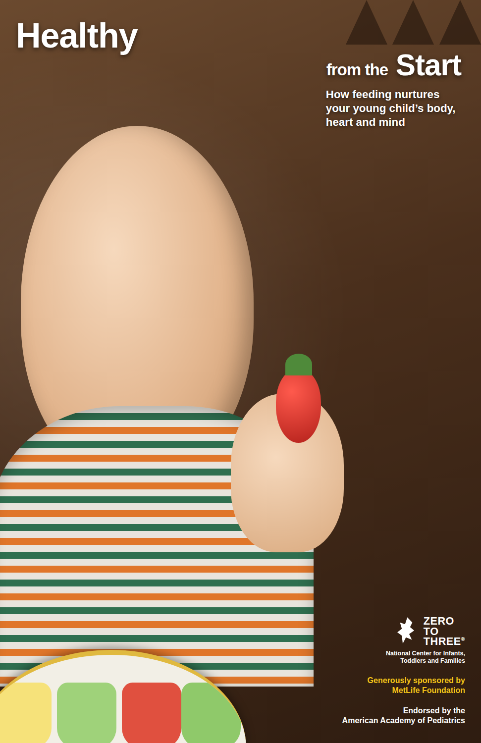Healthy from the Start
How feeding nurtures your young child’s body, heart and mind
ZERO
TO
THREE®
National Center for Infants,
Toddlers and Families
Generously sponsored by
MetLife Foundation
Endorsed by the
American Academy of Pediatrics